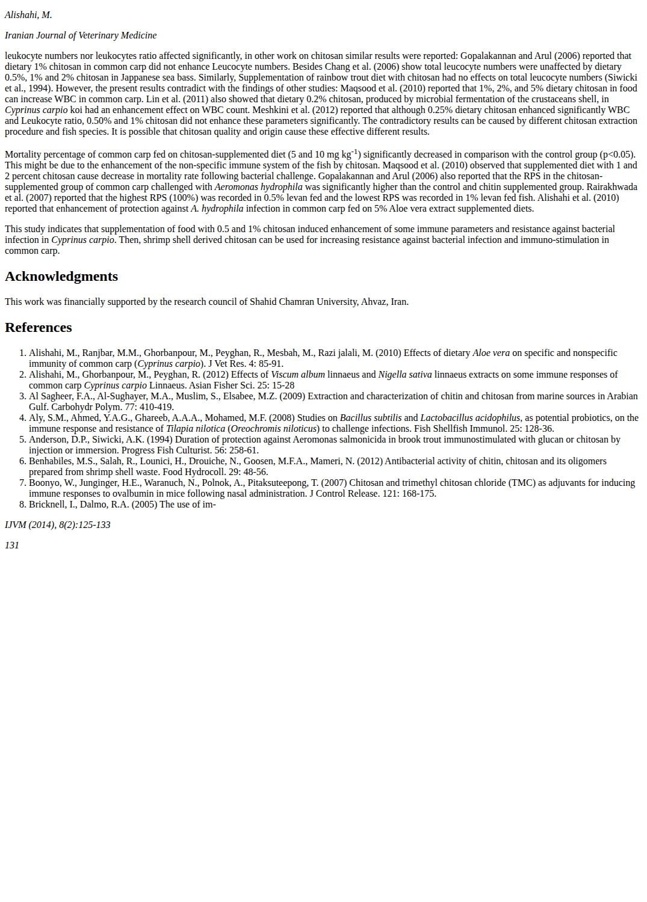Alishahi, M.
Iranian Journal of Veterinary Medicine
leukocyte numbers nor leukocytes ratio affected significantly, in other work on chitosan similar results were reported: Gopalakannan and Arul (2006) reported that dietary 1% chitosan in common carp did not enhance Leucocyte numbers. Besides Chang et al. (2006) show total leucocyte numbers were unaffected by dietary 0.5%, 1% and 2% chitosan in Jappanese sea bass. Similarly, Supplementation of rainbow trout diet with chitosan had no effects on total leucocyte numbers (Siwicki et al., 1994). However, the present results contradict with the findings of other studies: Maqsood et al. (2010) reported that 1%, 2%, and 5% dietary chitosan in food can increase WBC in common carp. Lin et al. (2011) also showed that dietary 0.2% chitosan, produced by microbial fermentation of the crustaceans shell, in Cyprinus carpio koi had an enhancement effect on WBC count. Meshkini et al. (2012) reported that although 0.25% dietary chitosan enhanced significantly WBC and Leukocyte ratio, 0.50% and 1% chitosan did not enhance these parameters significantly. The contradictory results can be caused by different chitosan extraction procedure and fish species. It is possible that chitosan quality and origin cause these effective different results.
Mortality percentage of common carp fed on chitosan-supplemented diet (5 and 10 mg kg-1) significantly decreased in comparison with the control group (p<0.05). This might be due to the enhancement of the non-specific immune system of the fish by chitosan. Maqsood et al. (2010) observed that supplemented diet with 1 and 2 percent chitosan cause decrease in mortality rate following bacterial challenge. Gopalakannan and Arul (2006) also reported that the RPS in the chitosan-supplemented group of common carp challenged with Aeromonas hydrophila was significantly higher than the control and chitin supplemented group. Rairakhwada et al. (2007) reported that the highest RPS (100%) was recorded in 0.5% levan fed and the lowest RPS was recorded in 1% levan fed fish. Alishahi et al. (2010) reported that enhancement of protection against A. hydrophila infection in common carp fed on 5% Aloe vera extract supplemented diets.
This study indicates that supplementation of food with 0.5 and 1% chitosan induced enhancement of some immune parameters and resistance against bacterial infection in Cyprinus carpio. Then, shrimp shell derived chitosan can be used for increasing resistance against bacterial infection and immuno-stimulation in common carp.
Acknowledgments
This work was financially supported by the research council of Shahid Chamran University, Ahvaz, Iran.
References
Alishahi, M., Ranjbar, M.M., Ghorbanpour, M., Peyghan, R., Mesbah, M., Razi jalali, M. (2010) Effects of dietary Aloe vera on specific and nonspecific immunity of common carp (Cyprinus carpio). J Vet Res. 4: 85-91.
Alishahi, M., Ghorbanpour, M., Peyghan, R. (2012) Effects of Viscum album linnaeus and Nigella sativa linnaeus extracts on some immune responses of common carp Cyprinus carpio Linnaeus. Asian Fisher Sci. 25: 15-28
Al Sagheer, F.A., Al-Sughayer, M.A., Muslim, S., Elsabee, M.Z. (2009) Extraction and characterization of chitin and chitosan from marine sources in Arabian Gulf. Carbohydr Polym. 77: 410-419.
Aly, S.M., Ahmed, Y.A.G., Ghareeb, A.A.A., Mohamed, M.F. (2008) Studies on Bacillus subtilis and Lactobacillus acidophilus, as potential probiotics, on the immune response and resistance of Tilapia nilotica (Oreochromis niloticus) to challenge infections. Fish Shellfish Immunol. 25: 128-36.
Anderson, D.P., Siwicki, A.K. (1994) Duration of protection against Aeromonas salmonicida in brook trout immunostimulated with glucan or chitosan by injection or immersion. Progress Fish Culturist. 56: 258-61.
Benhabiles, M.S., Salah, R., Lounici, H., Drouiche, N., Goosen, M.F.A., Mameri, N. (2012) Antibacterial activity of chitin, chitosan and its oligomers prepared from shrimp shell waste. Food Hydrocoll. 29: 48-56.
Boonyo, W., Junginger, H.E., Waranuch, N., Polnok, A., Pitaksuteepong, T. (2007) Chitosan and trimethyl chitosan chloride (TMC) as adjuvants for inducing immune responses to ovalbumin in mice following nasal administration. J Control Release. 121: 168-175.
Bricknell, I., Dalmo, R.A. (2005) The use of im-
IJVM (2014), 8(2):125-133
131